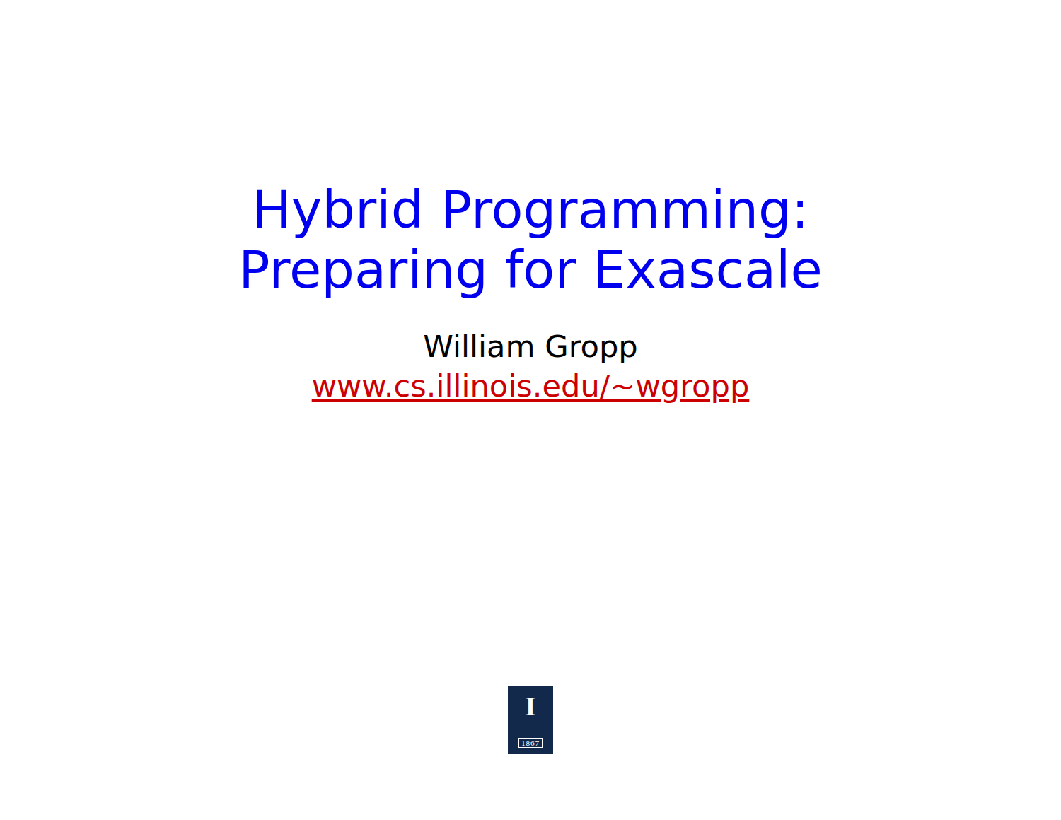Hybrid Programming:
Preparing for Exascale
William Gropp
www.cs.illinois.edu/~wgropp
I 1867